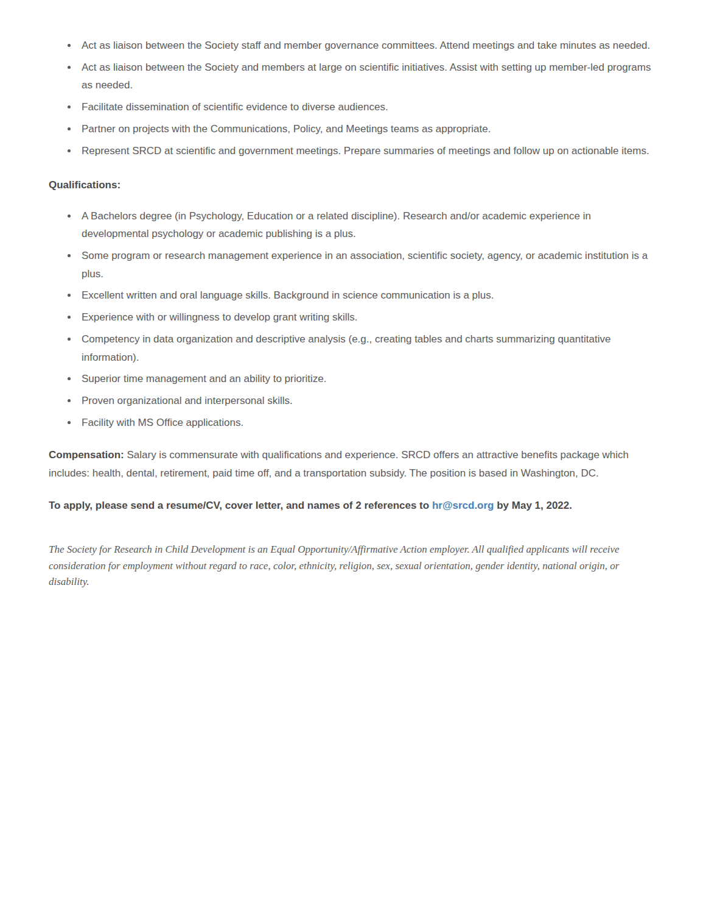Act as liaison between the Society staff and member governance committees. Attend meetings and take minutes as needed.
Act as liaison between the Society and members at large on scientific initiatives. Assist with setting up member-led programs as needed.
Facilitate dissemination of scientific evidence to diverse audiences.
Partner on projects with the Communications, Policy, and Meetings teams as appropriate.
Represent SRCD at scientific and government meetings. Prepare summaries of meetings and follow up on actionable items.
Qualifications:
A Bachelors degree (in Psychology, Education or a related discipline). Research and/or academic experience in developmental psychology or academic publishing is a plus.
Some program or research management experience in an association, scientific society, agency, or academic institution is a plus.
Excellent written and oral language skills. Background in science communication is a plus.
Experience with or willingness to develop grant writing skills.
Competency in data organization and descriptive analysis (e.g., creating tables and charts summarizing quantitative information).
Superior time management and an ability to prioritize.
Proven organizational and interpersonal skills.
Facility with MS Office applications.
Compensation: Salary is commensurate with qualifications and experience. SRCD offers an attractive benefits package which includes: health, dental, retirement, paid time off, and a transportation subsidy. The position is based in Washington, DC.
To apply, please send a resume/CV, cover letter, and names of 2 references to hr@srcd.org by May 1, 2022.
The Society for Research in Child Development is an Equal Opportunity/Affirmative Action employer. All qualified applicants will receive consideration for employment without regard to race, color, ethnicity, religion, sex, sexual orientation, gender identity, national origin, or disability.